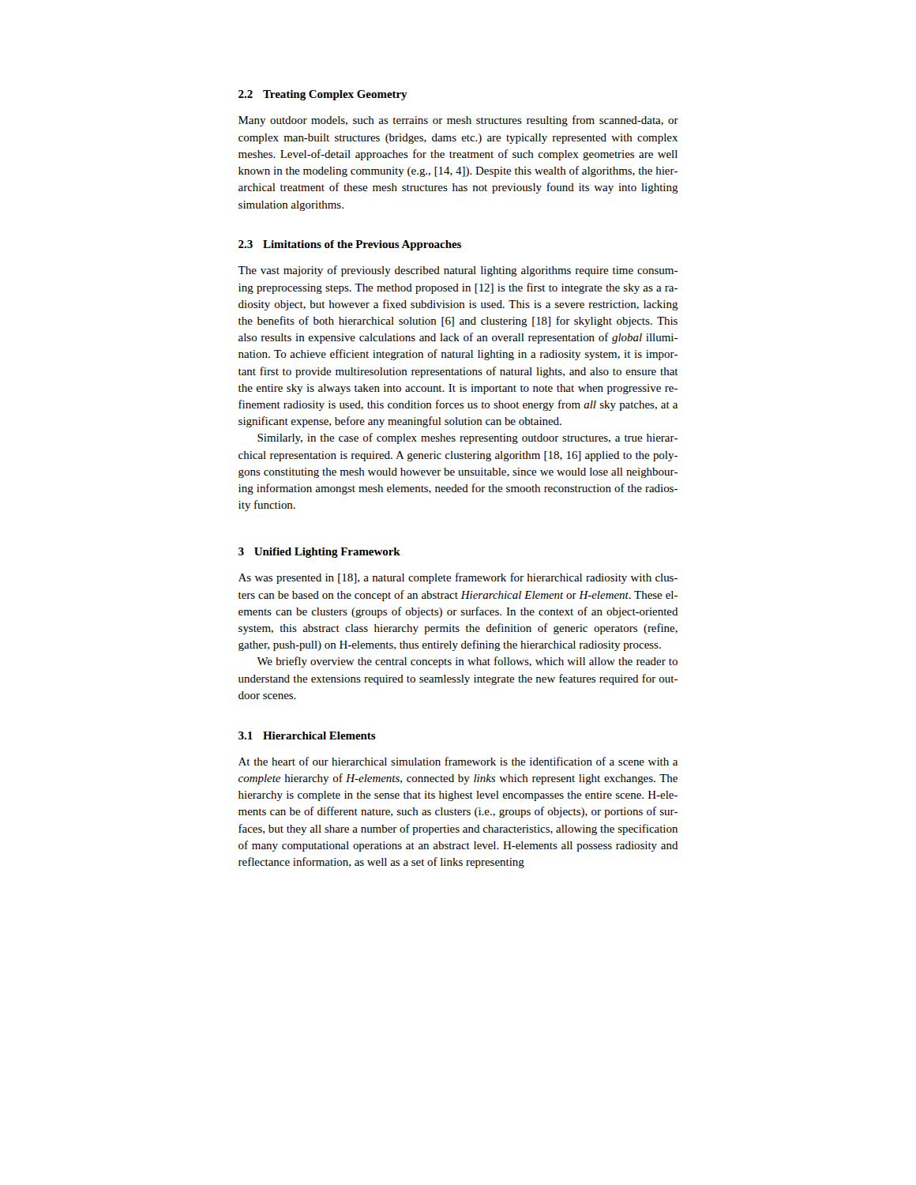2.2 Treating Complex Geometry
Many outdoor models, such as terrains or mesh structures resulting from scanned-data, or complex man-built structures (bridges, dams etc.) are typically represented with complex meshes. Level-of-detail approaches for the treatment of such complex geometries are well known in the modeling community (e.g., [14, 4]). Despite this wealth of algorithms, the hierarchical treatment of these mesh structures has not previously found its way into lighting simulation algorithms.
2.3 Limitations of the Previous Approaches
The vast majority of previously described natural lighting algorithms require time consuming preprocessing steps. The method proposed in [12] is the first to integrate the sky as a radiosity object, but however a fixed subdivision is used. This is a severe restriction, lacking the benefits of both hierarchical solution [6] and clustering [18] for skylight objects. This also results in expensive calculations and lack of an overall representation of global illumination. To achieve efficient integration of natural lighting in a radiosity system, it is important first to provide multiresolution representations of natural lights, and also to ensure that the entire sky is always taken into account. It is important to note that when progressive refinement radiosity is used, this condition forces us to shoot energy from all sky patches, at a significant expense, before any meaningful solution can be obtained.
Similarly, in the case of complex meshes representing outdoor structures, a true hierarchical representation is required. A generic clustering algorithm [18, 16] applied to the polygons constituting the mesh would however be unsuitable, since we would lose all neighbouring information amongst mesh elements, needed for the smooth reconstruction of the radiosity function.
3 Unified Lighting Framework
As was presented in [18], a natural complete framework for hierarchical radiosity with clusters can be based on the concept of an abstract Hierarchical Element or H-element. These elements can be clusters (groups of objects) or surfaces. In the context of an object-oriented system, this abstract class hierarchy permits the definition of generic operators (refine, gather, push-pull) on H-elements, thus entirely defining the hierarchical radiosity process.
We briefly overview the central concepts in what follows, which will allow the reader to understand the extensions required to seamlessly integrate the new features required for outdoor scenes.
3.1 Hierarchical Elements
At the heart of our hierarchical simulation framework is the identification of a scene with a complete hierarchy of H-elements, connected by links which represent light exchanges. The hierarchy is complete in the sense that its highest level encompasses the entire scene. H-elements can be of different nature, such as clusters (i.e., groups of objects), or portions of surfaces, but they all share a number of properties and characteristics, allowing the specification of many computational operations at an abstract level. H-elements all possess radiosity and reflectance information, as well as a set of links representing